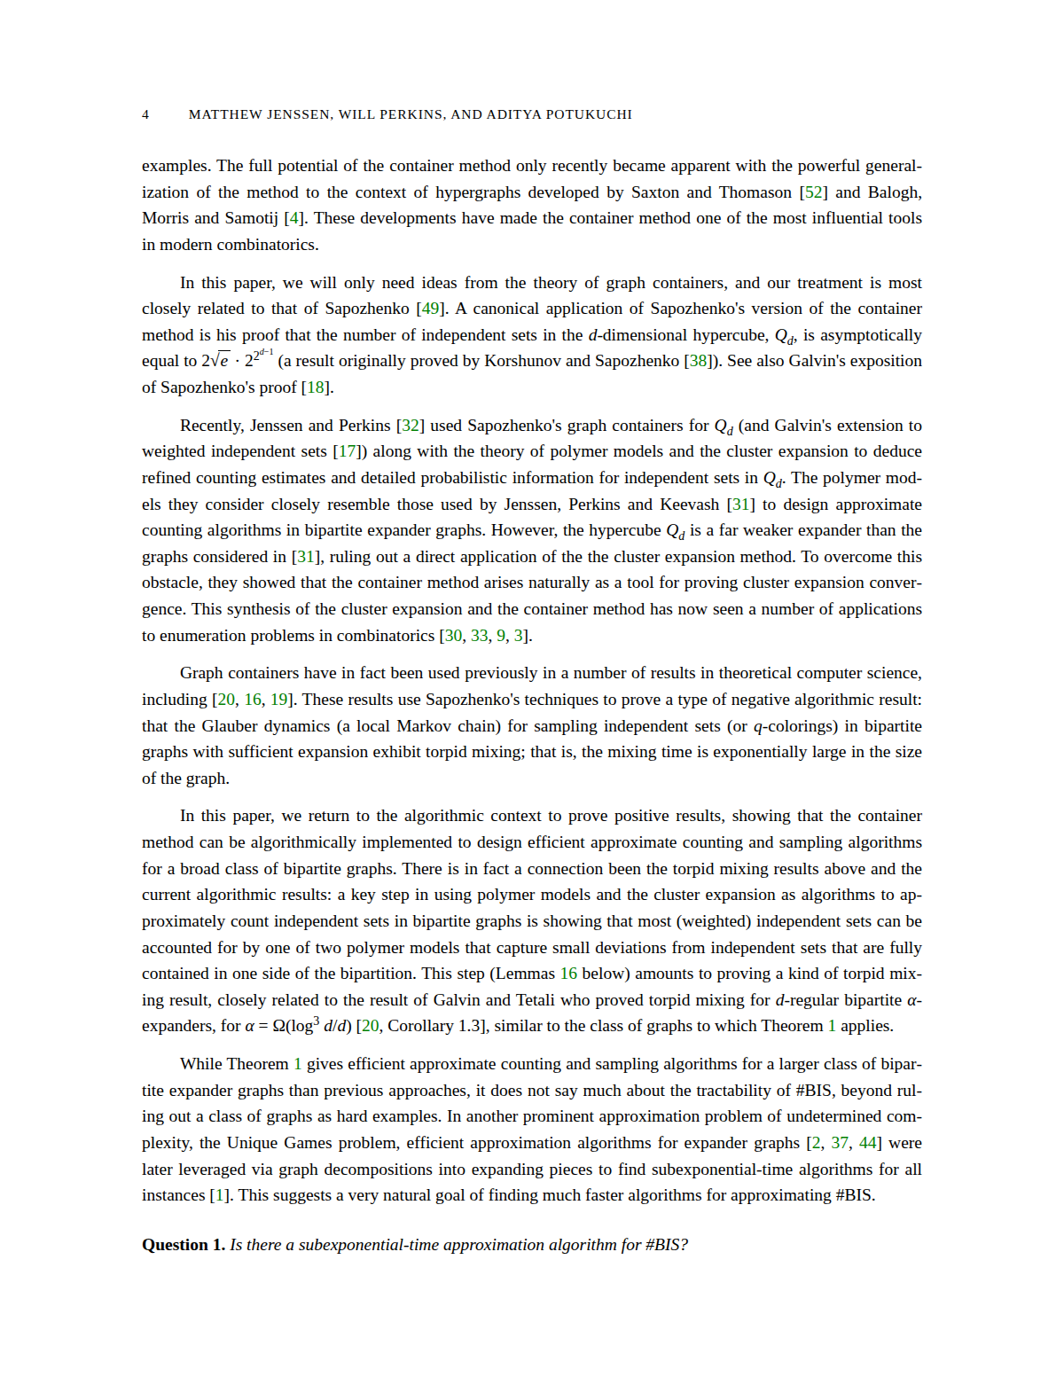4 MATTHEW JENSSEN, WILL PERKINS, AND ADITYA POTUKUCHI
examples. The full potential of the container method only recently became apparent with the powerful generalization of the method to the context of hypergraphs developed by Saxton and Thomason [52] and Balogh, Morris and Samotij [4]. These developments have made the container method one of the most influential tools in modern combinatorics.
In this paper, we will only need ideas from the theory of graph containers, and our treatment is most closely related to that of Sapozhenko [49]. A canonical application of Sapozhenko's version of the container method is his proof that the number of independent sets in the d-dimensional hypercube, Qd, is asymptotically equal to 2√e · 22d−1 (a result originally proved by Korshunov and Sapozhenko [38]). See also Galvin's exposition of Sapozhenko's proof [18].
Recently, Jenssen and Perkins [32] used Sapozhenko's graph containers for Qd (and Galvin's extension to weighted independent sets [17]) along with the theory of polymer models and the cluster expansion to deduce refined counting estimates and detailed probabilistic information for independent sets in Qd. The polymer models they consider closely resemble those used by Jenssen, Perkins and Keevash [31] to design approximate counting algorithms in bipartite expander graphs. However, the hypercube Qd is a far weaker expander than the graphs considered in [31], ruling out a direct application of the the cluster expansion method. To overcome this obstacle, they showed that the container method arises naturally as a tool for proving cluster expansion convergence. This synthesis of the cluster expansion and the container method has now seen a number of applications to enumeration problems in combinatorics [30, 33, 9, 3].
Graph containers have in fact been used previously in a number of results in theoretical computer science, including [20, 16, 19]. These results use Sapozhenko's techniques to prove a type of negative algorithmic result: that the Glauber dynamics (a local Markov chain) for sampling independent sets (or q-colorings) in bipartite graphs with sufficient expansion exhibit torpid mixing; that is, the mixing time is exponentially large in the size of the graph.
In this paper, we return to the algorithmic context to prove positive results, showing that the container method can be algorithmically implemented to design efficient approximate counting and sampling algorithms for a broad class of bipartite graphs. There is in fact a connection been the torpid mixing results above and the current algorithmic results: a key step in using polymer models and the cluster expansion as algorithms to approximately count independent sets in bipartite graphs is showing that most (weighted) independent sets can be accounted for by one of two polymer models that capture small deviations from independent sets that are fully contained in one side of the bipartition. This step (Lemmas 16 below) amounts to proving a kind of torpid mixing result, closely related to the result of Galvin and Tetali who proved torpid mixing for d-regular bipartite α-expanders, for α = Ω(log3 d/d) [20, Corollary 1.3], similar to the class of graphs to which Theorem 1 applies.
While Theorem 1 gives efficient approximate counting and sampling algorithms for a larger class of bipartite expander graphs than previous approaches, it does not say much about the tractability of #BIS, beyond ruling out a class of graphs as hard examples. In another prominent approximation problem of undetermined complexity, the Unique Games problem, efficient approximation algorithms for expander graphs [2, 37, 44] were later leveraged via graph decompositions into expanding pieces to find subexponential-time algorithms for all instances [1]. This suggests a very natural goal of finding much faster algorithms for approximating #BIS.
Question 1. Is there a subexponential-time approximation algorithm for #BIS?